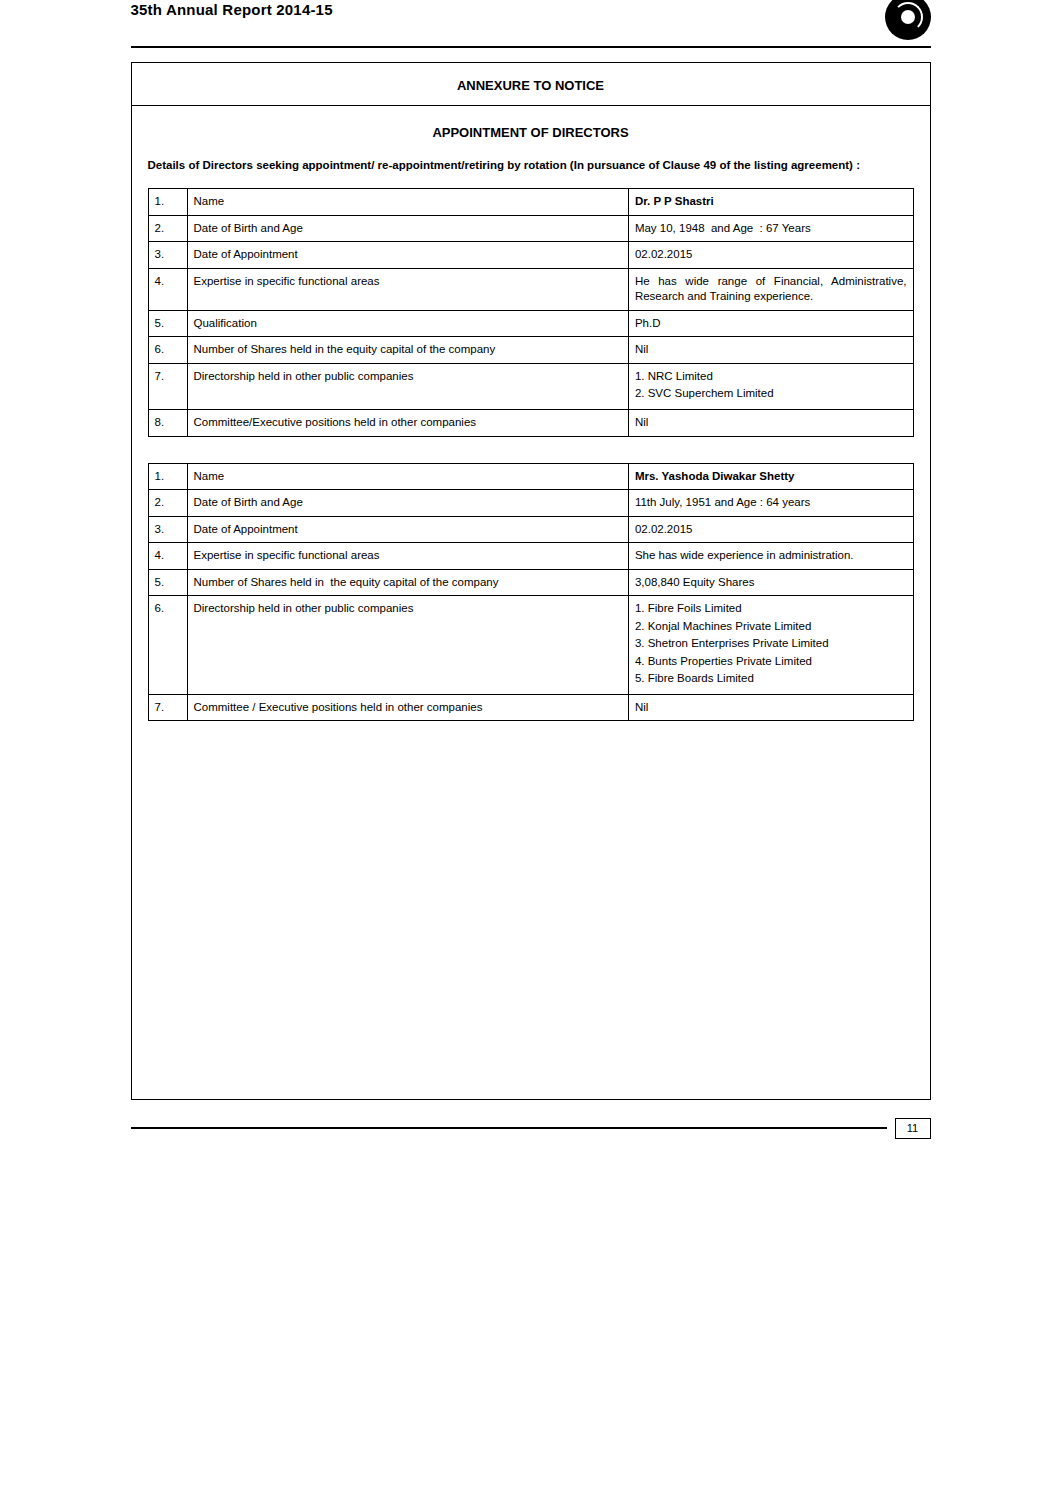35th Annual Report 2014-15
ANNEXURE TO NOTICE
APPOINTMENT OF DIRECTORS
Details of Directors seeking appointment/ re-appointment/retiring by rotation (In pursuance of Clause 49 of the listing agreement) :
| 1. | Name | Dr. P P Shastri |
| 2. | Date of Birth and Age | May 10, 1948 and Age : 67 Years |
| 3. | Date of Appointment | 02.02.2015 |
| 4. | Expertise in specific functional areas | He has wide range of Financial, Administrative, Research and Training experience. |
| 5. | Qualification | Ph.D |
| 6. | Number of Shares held in the equity capital of the company | Nil |
| 7. | Directorship held in other public companies | 1. NRC Limited 2. SVC Superchem Limited |
| 8. | Committee/Executive positions held in other companies | Nil |
| 1. | Name | Mrs. Yashoda Diwakar Shetty |
| 2. | Date of Birth and Age | 11th July, 1951 and Age : 64 years |
| 3. | Date of Appointment | 02.02.2015 |
| 4. | Expertise in specific functional areas | She has wide experience in administration. |
| 5. | Number of Shares held in the equity capital of the company | 3,08,840 Equity Shares |
| 6. | Directorship held in other public companies | 1. Fibre Foils Limited 2. Konjal Machines Private Limited 3. Shetron Enterprises Private Limited 4. Bunts Properties Private Limited 5. Fibre Boards Limited |
| 7. | Committee / Executive positions held in other companies | Nil |
11